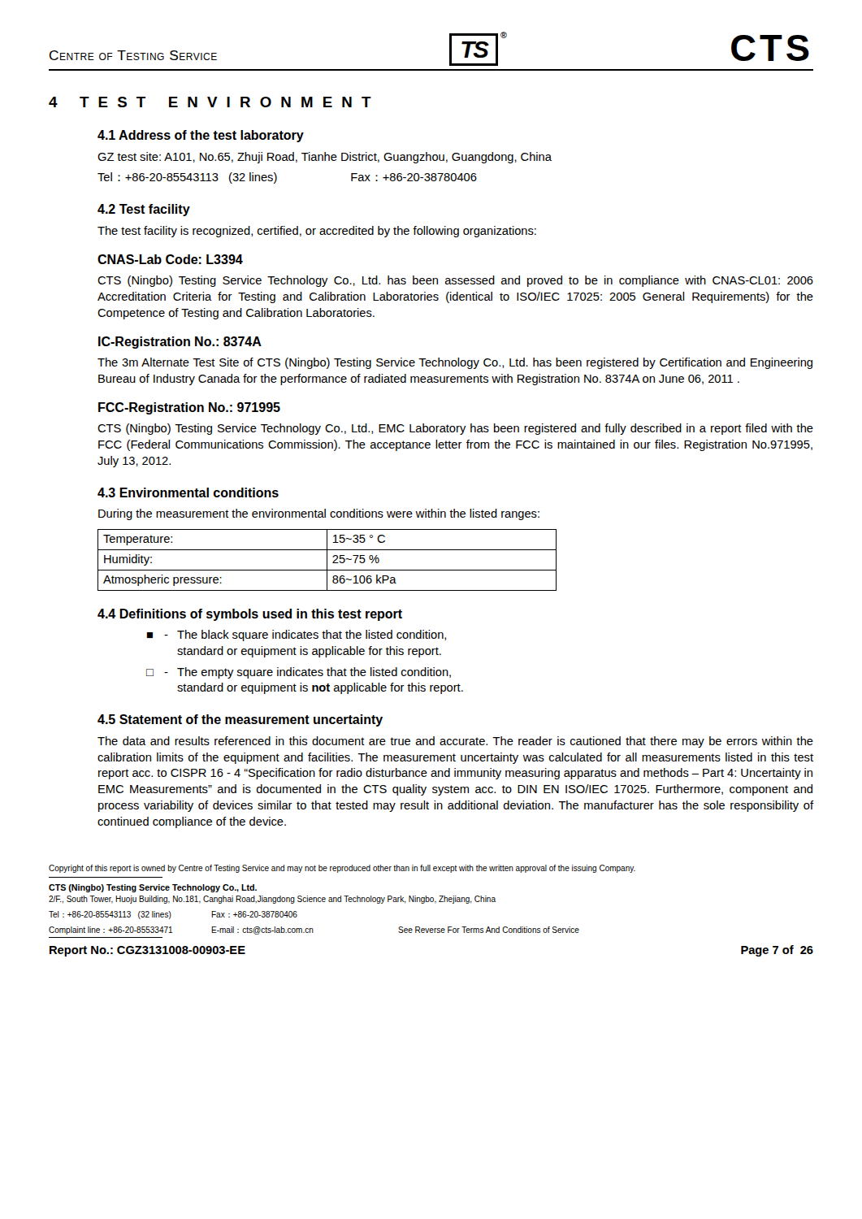Centre of Testing Service
TS®
CTS
4 T E S T E N V I R O N M E N T
4.1 Address of the test laboratory
GZ test site: A101, No.65, Zhuji Road, Tianhe District, Guangzhou, Guangdong, China
Tel：+86-20-85543113 (32 lines) Fax：+86-20-38780406
4.2 Test facility
The test facility is recognized, certified, or accredited by the following organizations:
CNAS-Lab Code: L3394
CTS (Ningbo) Testing Service Technology Co., Ltd. has been assessed and proved to be in compliance with CNAS-CL01: 2006 Accreditation Criteria for Testing and Calibration Laboratories (identical to ISO/IEC 17025: 2005 General Requirements) for the Competence of Testing and Calibration Laboratories.
IC-Registration No.: 8374A
The 3m Alternate Test Site of CTS (Ningbo) Testing Service Technology Co., Ltd. has been registered by Certification and Engineering Bureau of Industry Canada for the performance of radiated measurements with Registration No. 8374A on June 06, 2011 .
FCC-Registration No.: 971995
CTS (Ningbo) Testing Service Technology Co., Ltd., EMC Laboratory has been registered and fully described in a report filed with the FCC (Federal Communications Commission). The acceptance letter from the FCC is maintained in our files. Registration No.971995, July 13, 2012.
4.3 Environmental conditions
During the measurement the environmental conditions were within the listed ranges:
| Temperature: | 15~35 ° C |
| Humidity: | 25~75 % |
| Atmospheric pressure: | 86~106 kPa |
4.4 Definitions of symbols used in this test report
■ - The black square indicates that the listed condition,
standard or equipment is applicable for this report.
□ - The empty square indicates that the listed condition,
standard or equipment is not applicable for this report.
4.5 Statement of the measurement uncertainty
The data and results referenced in this document are true and accurate. The reader is cautioned that there may be errors within the calibration limits of the equipment and facilities. The measurement uncertainty was calculated for all measurements listed in this test report acc. to CISPR 16 - 4 “Specification for radio disturbance and immunity measuring apparatus and methods – Part 4: Uncertainty in EMC Measurements” and is documented in the CTS quality system acc. to DIN EN ISO/IEC 17025. Furthermore, component and process variability of devices similar to that tested may result in additional deviation. The manufacturer has the sole responsibility of continued compliance of the device.
Copyright of this report is owned by Centre of Testing Service and may not be reproduced other than in full except with the written approval of the issuing Company.
CTS (Ningbo) Testing Service Technology Co., Ltd.
2/F., South Tower, Huoju Building, No.181, Canghai Road,Jiangdong Science and Technology Park, Ningbo, Zhejiang, China
Tel：+86-20-85543113 (32 lines)
Fax：+86-20-38780406
Complaint line：+86-20-85533471
E-mail：cts@cts-lab.com.cn
See Reverse For Terms And Conditions of Service
Report No.: CGZ3131008-00903-EE Page 7 of 26